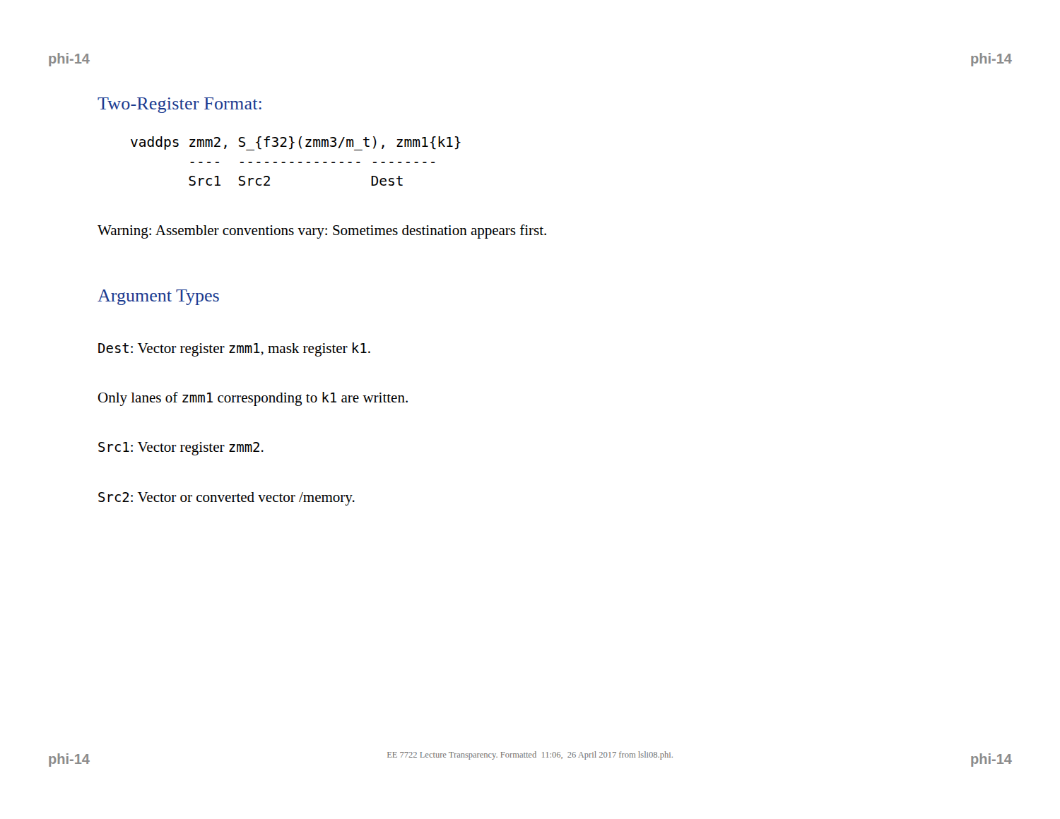phi-14
phi-14
Two-Register Format:
vaddps zmm2, S_{f32}(zmm3/m_t), zmm1{k1}
       ----  --------------- --------
       Src1  Src2            Dest
Warning: Assembler conventions vary: Sometimes destination appears first.
Argument Types
Dest: Vector register zmm1, mask register k1.
Only lanes of zmm1 corresponding to k1 are written.
Src1: Vector register zmm2.
Src2: Vector or converted vector /memory.
EE 7722 Lecture Transparency. Formatted 11:06, 26 April 2017 from lsli08.phi.
phi-14
phi-14